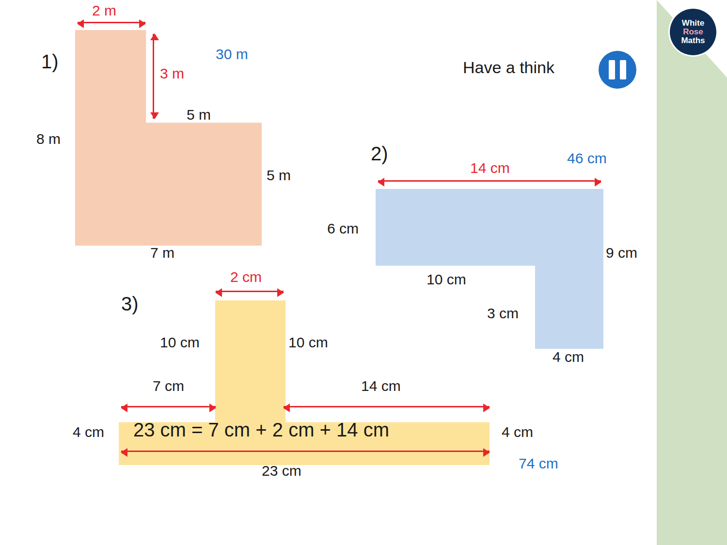White Rose Maths
Have a think
1)
2 m
3 m
30 m
5 m
8 m
5 m
7 m
2)
14 cm
46 cm
6 cm
9 cm
10 cm
3 cm
4 cm
3)
2 cm
10 cm
10 cm
7 cm
14 cm
4 cm
4 cm
23 cm = 7 cm + 2 cm + 14 cm
23 cm
74 cm